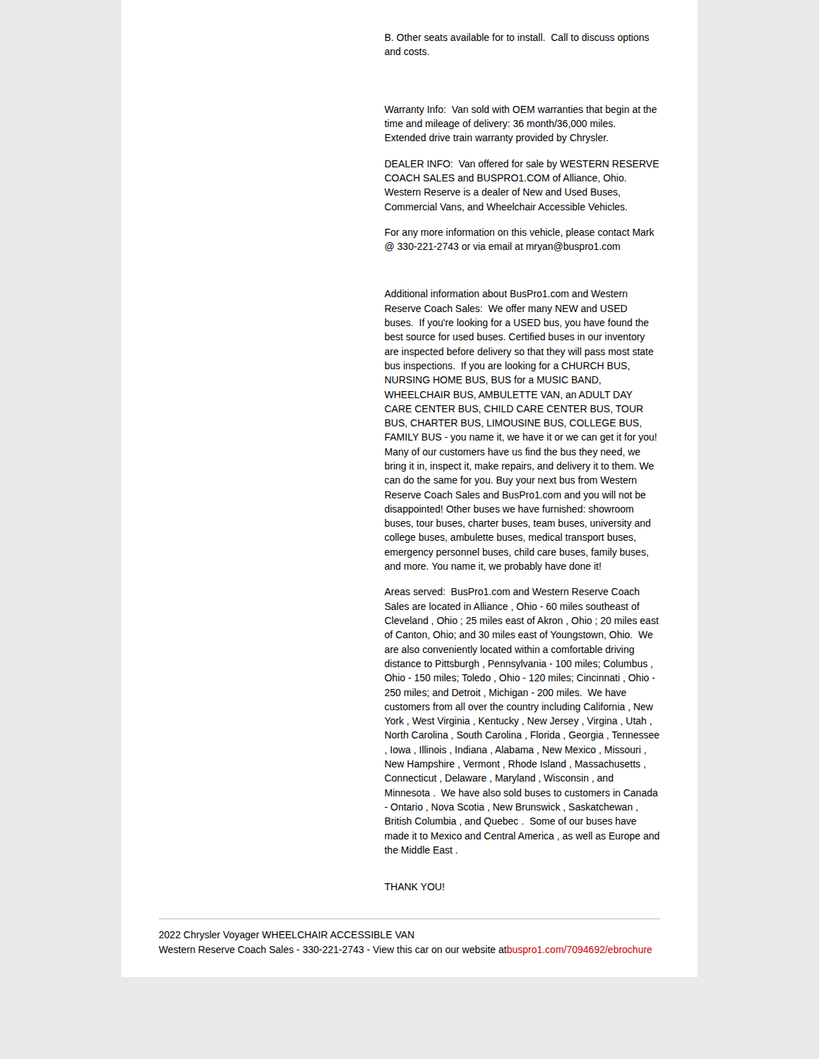B. Other seats available for to install. Call to discuss options and costs.
Warranty Info: Van sold with OEM warranties that begin at the time and mileage of delivery: 36 month/36,000 miles. Extended drive train warranty provided by Chrysler.
DEALER INFO: Van offered for sale by WESTERN RESERVE COACH SALES and BUSPRO1.COM of Alliance, Ohio. Western Reserve is a dealer of New and Used Buses, Commercial Vans, and Wheelchair Accessible Vehicles.
For any more information on this vehicle, please contact Mark @ 330-221-2743 or via email at mryan@buspro1.com
Additional information about BusPro1.com and Western Reserve Coach Sales: We offer many NEW and USED buses. If you're looking for a USED bus, you have found the best source for used buses. Certified buses in our inventory are inspected before delivery so that they will pass most state bus inspections. If you are looking for a CHURCH BUS, NURSING HOME BUS, BUS for a MUSIC BAND, WHEELCHAIR BUS, AMBULETTE VAN, an ADULT DAY CARE CENTER BUS, CHILD CARE CENTER BUS, TOUR BUS, CHARTER BUS, LIMOUSINE BUS, COLLEGE BUS, FAMILY BUS - you name it, we have it or we can get it for you! Many of our customers have us find the bus they need, we bring it in, inspect it, make repairs, and delivery it to them. We can do the same for you. Buy your next bus from Western Reserve Coach Sales and BusPro1.com and you will not be disappointed! Other buses we have furnished: showroom buses, tour buses, charter buses, team buses, university and college buses, ambulette buses, medical transport buses, emergency personnel buses, child care buses, family buses, and more. You name it, we probably have done it!
Areas served: BusPro1.com and Western Reserve Coach Sales are located in Alliance , Ohio - 60 miles southeast of Cleveland , Ohio ; 25 miles east of Akron , Ohio ; 20 miles east of Canton, Ohio; and 30 miles east of Youngstown, Ohio. We are also conveniently located within a comfortable driving distance to Pittsburgh , Pennsylvania - 100 miles; Columbus , Ohio - 150 miles; Toledo , Ohio - 120 miles; Cincinnati , Ohio - 250 miles; and Detroit , Michigan - 200 miles. We have customers from all over the country including California , New York , West Virginia , Kentucky , New Jersey , Virgina , Utah , North Carolina , South Carolina , Florida , Georgia , Tennessee , Iowa , Illinois , Indiana , Alabama , New Mexico , Missouri , New Hampshire , Vermont , Rhode Island , Massachusetts , Connecticut , Delaware , Maryland , Wisconsin , and Minnesota . We have also sold buses to customers in Canada - Ontario , Nova Scotia , New Brunswick , Saskatchewan , British Columbia , and Quebec . Some of our buses have made it to Mexico and Central America , as well as Europe and the Middle East .
THANK YOU!
2022 Chrysler Voyager WHEELCHAIR ACCESSIBLE VAN
Western Reserve Coach Sales - 330-221-2743 - View this car on our website atbuspro1.com/7094692/ebrochure